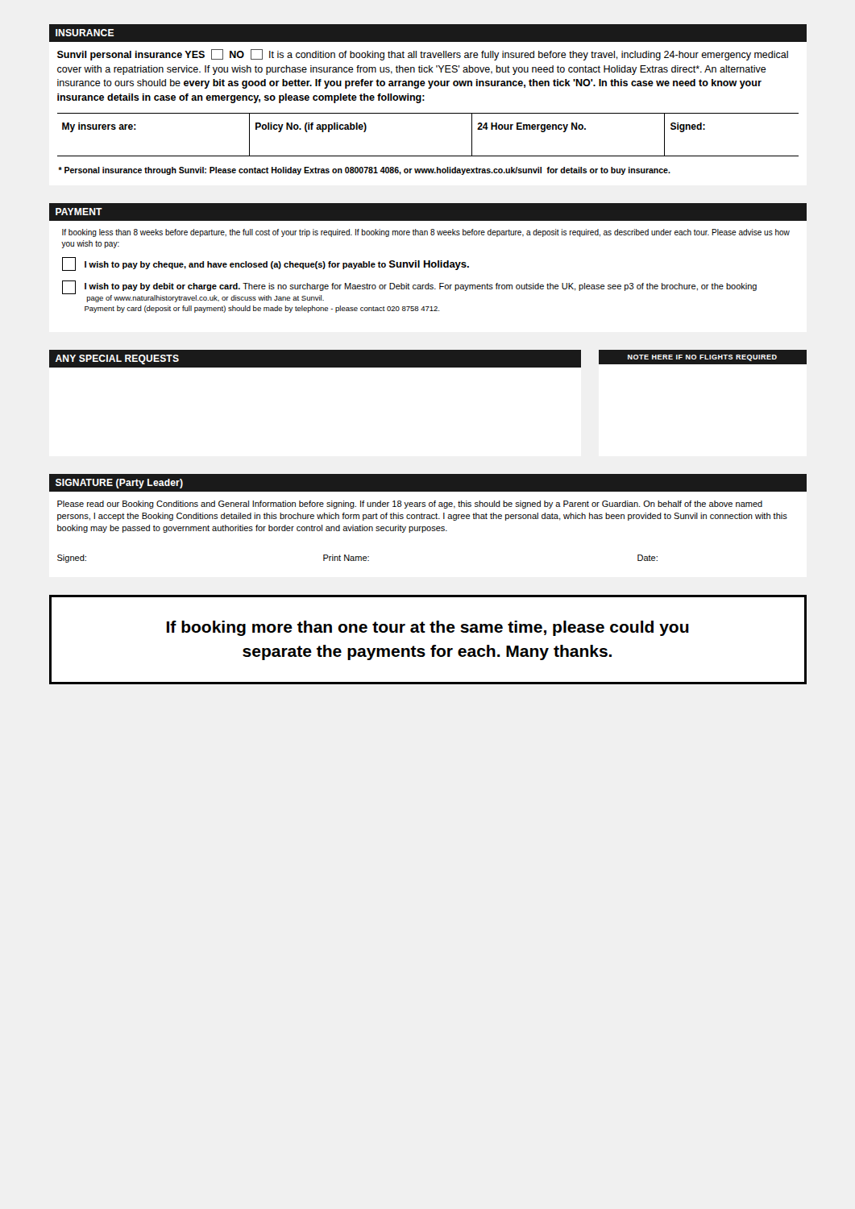INSURANCE
Sunvil personal insurance YES NO It is a condition of booking that all travellers are fully insured before they travel, including 24-hour emergency medical cover with a repatriation service. If you wish to purchase insurance from us, then tick 'YES' above, but you need to contact Holiday Extras direct*. An alternative insurance to ours should be every bit as good or better. If you prefer to arrange your own insurance, then tick 'NO'. In this case we need to know your insurance details in case of an emergency, so please complete the following:
| My insurers are: | Policy No. (if applicable) | 24 Hour Emergency No. | Signed: |
* Personal insurance through Sunvil: Please contact Holiday Extras on 0800781 4086, or www.holidayextras.co.uk/sunvil for details or to buy insurance.
PAYMENT
If booking less than 8 weeks before departure, the full cost of your trip is required. If booking more than 8 weeks before departure, a deposit is required, as described under each tour. Please advise us how you wish to pay:
I wish to pay by cheque, and have enclosed (a) cheque(s) for payable to Sunvil Holidays.
I wish to pay by debit or charge card. There is no surcharge for Maestro or Debit cards. For payments from outside the UK, please see p3 of the brochure, or the booking page of www.naturalhistorytravel.co.uk, or discuss with Jane at Sunvil. Payment by card (deposit or full payment) should be made by telephone - please contact 020 8758 4712.
ANY SPECIAL REQUESTS
NOTE HERE IF NO FLIGHTS REQUIRED
SIGNATURE (Party Leader)
Please read our Booking Conditions and General Information before signing. If under 18 years of age, this should be signed by a Parent or Guardian. On behalf of the above named persons, I accept the Booking Conditions detailed in this brochure which form part of this contract. I agree that the personal data, which has been provided to Sunvil in connection with this booking may be passed to government authorities for border control and aviation security purposes.
Signed:
Print Name:
Date:
If booking more than one tour at the same time, please could you
separate the payments for each. Many thanks.